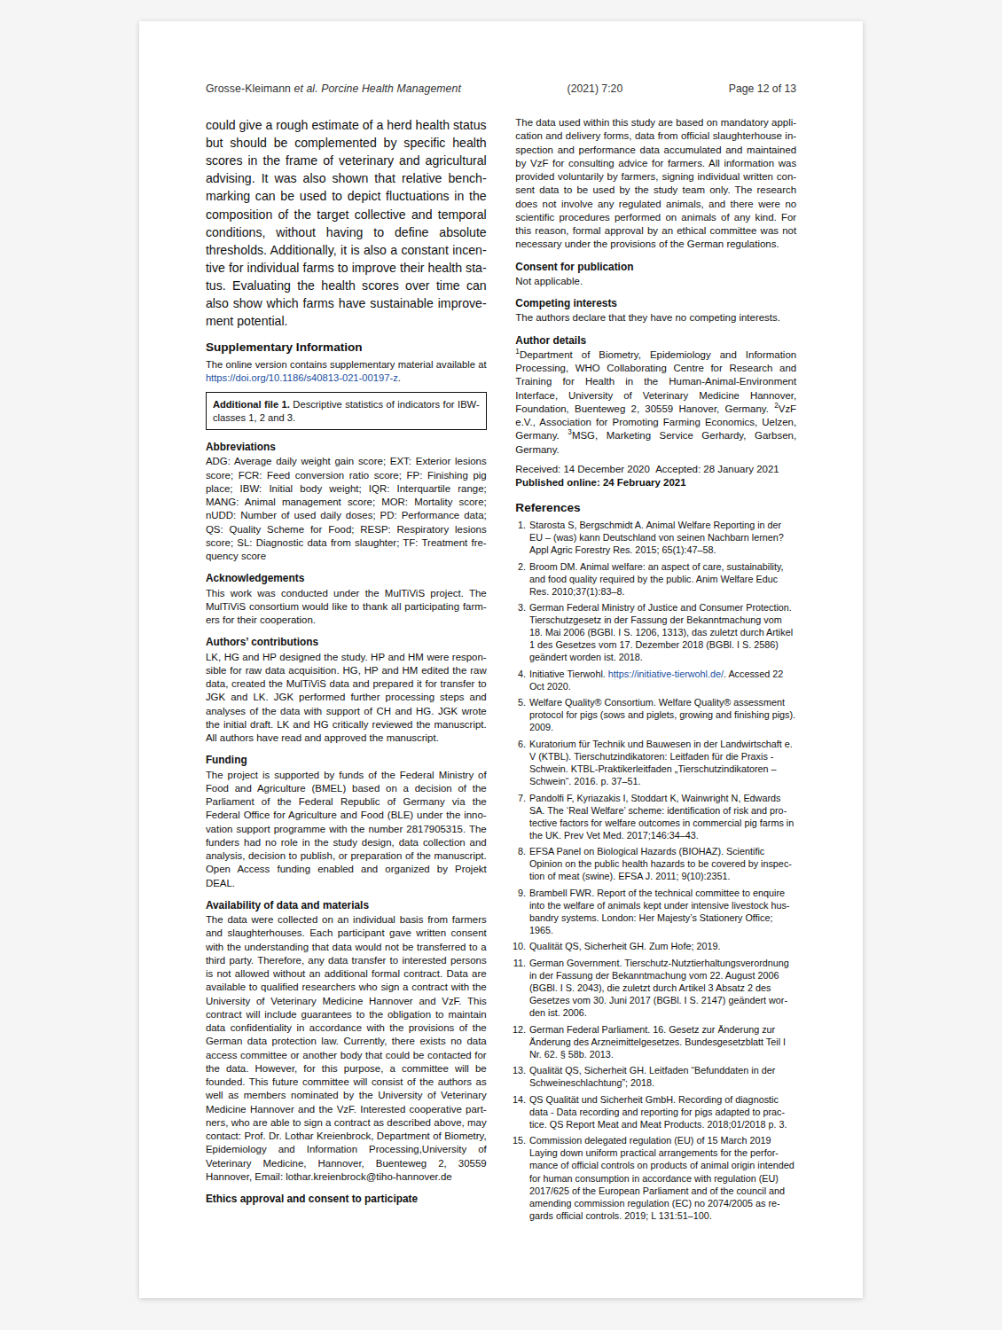Grosse-Kleimann et al. Porcine Health Management
(2021) 7:20
Page 12 of 13
could give a rough estimate of a herd health status but should be complemented by specific health scores in the frame of veterinary and agricultural advising. It was also shown that relative benchmarking can be used to depict fluctuations in the composition of the target collective and temporal conditions, without having to define absolute thresholds. Additionally, it is also a constant incentive for individual farms to improve their health status. Evaluating the health scores over time can also show which farms have sustainable improvement potential.
Supplementary Information
The online version contains supplementary material available at https://doi.org/10.1186/s40813-021-00197-z.
Additional file 1. Descriptive statistics of indicators for IBW-classes 1, 2 and 3.
Abbreviations
ADG: Average daily weight gain score; EXT: Exterior lesions score; FCR: Feed conversion ratio score; FP: Finishing pig place; IBW: Initial body weight; IQR: Interquartile range; MANG: Animal management score; MOR: Mortality score; nUDD: Number of used daily doses; PD: Performance data; QS: Quality Scheme for Food; RESP: Respiratory lesions score; SL: Diagnostic data from slaughter; TF: Treatment frequency score
Acknowledgements
This work was conducted under the MulTiViS project. The MulTiViS consortium would like to thank all participating farmers for their cooperation.
Authors’ contributions
LK, HG and HP designed the study. HP and HM were responsible for raw data acquisition. HG, HP and HM edited the raw data, created the MulTiViS data and prepared it for transfer to JGK and LK. JGK performed further processing steps and analyses of the data with support of CH and HG. JGK wrote the initial draft. LK and HG critically reviewed the manuscript. All authors have read and approved the manuscript.
Funding
The project is supported by funds of the Federal Ministry of Food and Agriculture (BMEL) based on a decision of the Parliament of the Federal Republic of Germany via the Federal Office for Agriculture and Food (BLE) under the innovation support programme with the number 2817905315. The funders had no role in the study design, data collection and analysis, decision to publish, or preparation of the manuscript. Open Access funding enabled and organized by Projekt DEAL.
Availability of data and materials
The data were collected on an individual basis from farmers and slaughterhouses. Each participant gave written consent with the understanding that data would not be transferred to a third party. Therefore, any data transfer to interested persons is not allowed without an additional formal contract. Data are available to qualified researchers who sign a contract with the University of Veterinary Medicine Hannover and VzF. This contract will include guarantees to the obligation to maintain data confidentiality in accordance with the provisions of the German data protection law. Currently, there exists no data access committee or another body that could be contacted for the data. However, for this purpose, a committee will be founded. This future committee will consist of the authors as well as members nominated by the University of Veterinary Medicine Hannover and the VzF. Interested cooperative partners, who are able to sign a contract as described above, may contact: Prof. Dr. Lothar Kreienbrock, Department of Biometry, Epidemiology and Information Processing,University of Veterinary Medicine, Hannover, Buenteweg 2, 30559 Hannover, Email: lothar.kreienbrock@tiho-hannover.de
Ethics approval and consent to participate
The data used within this study are based on mandatory application and delivery forms, data from official slaughterhouse inspection and performance data accumulated and maintained by VzF for consulting advice for farmers. All information was provided voluntarily by farmers, signing individual written consent data to be used by the study team only. The research does not involve any regulated animals, and there were no scientific procedures performed on animals of any kind. For this reason, formal approval by an ethical committee was not necessary under the provisions of the German regulations.
Consent for publication
Not applicable.
Competing interests
The authors declare that they have no competing interests.
Author details
1 Department of Biometry, Epidemiology and Information Processing, WHO Collaborating Centre for Research and Training for Health in the Human-Animal-Environment Interface, University of Veterinary Medicine Hannover, Foundation, Buenteweg 2, 30559 Hanover, Germany. 2 VzF e.V., Association for Promoting Farming Economics, Uelzen, Germany. 3 MSG, Marketing Service Gerhardy, Garbsen, Germany.
Received: 14 December 2020 Accepted: 28 January 2021
Published online: 24 February 2021
References
Starosta S, Bergschmidt A. Animal Welfare Reporting in der EU – (was) kann Deutschland von seinen Nachbarn lernen? Appl Agric Forestry Res. 2015; 65(1):47–58.
Broom DM. Animal welfare: an aspect of care, sustainability, and food quality required by the public. Anim Welfare Educ Res. 2010;37(1):83–8.
German Federal Ministry of Justice and Consumer Protection. Tierschutzgesetz in der Fassung der Bekanntmachung vom 18. Mai 2006 (BGBl. I S. 1206, 1313), das zuletzt durch Artikel 1 des Gesetzes vom 17. Dezember 2018 (BGBl. I S. 2586) geändert worden ist. 2018.
Initiative Tierwohl. https://initiative-tierwohl.de/. Accessed 22 Oct 2020.
Welfare Quality® Consortium. Welfare Quality® assessment protocol for pigs (sows and piglets, growing and finishing pigs). 2009.
Kuratorium für Technik und Bauwesen in der Landwirtschaft e. V (KTBL). Tierschutzindikatoren: Leitfaden für die Praxis - Schwein. KTBL-Praktikerleitfaden „Tierschutzindikatoren – Schwein“. 2016. p. 37–51.
Pandolfi F, Kyriazakis I, Stoddart K, Wainwright N, Edwards SA. The ‘Real Welfare’ scheme: identification of risk and protective factors for welfare outcomes in commercial pig farms in the UK. Prev Vet Med. 2017;146:34–43.
EFSA Panel on Biological Hazards (BIOHAZ). Scientific Opinion on the public health hazards to be covered by inspection of meat (swine). EFSA J. 2011; 9(10):2351.
Brambell FWR. Report of the technical committee to enquire into the welfare of animals kept under intensive livestock husbandry systems. London: Her Majesty’s Stationery Office; 1965.
Qualität QS, Sicherheit GH. Zum Hofe; 2019.
German Government. Tierschutz-Nutztierhaltungsverordnung in der Fassung der Bekanntmachung vom 22. August 2006 (BGBl. I S. 2043), die zuletzt durch Artikel 3 Absatz 2 des Gesetzes vom 30. Juni 2017 (BGBl. I S. 2147) geändert worden ist. 2006.
German Federal Parliament. 16. Gesetz zur Änderung zur Änderung des Arzneimittelgesetzes. Bundesgesetzblatt Teil I Nr. 62. § 58b. 2013.
Qualität QS, Sicherheit GH. Leitfaden “Befunddaten in der Schweineschlachtung”; 2018.
QS Qualität und Sicherheit GmbH. Recording of diagnostic data - Data recording and reporting for pigs adapted to practice. QS Report Meat and Meat Products. 2018;01/2018 p. 3.
Commission delegated regulation (EU) of 15 March 2019 Laying down uniform practical arrangements for the performance of official controls on products of animal origin intended for human consumption in accordance with regulation (EU) 2017/625 of the European Parliament and of the council and amending commission regulation (EC) no 2074/2005 as regards official controls. 2019; L 131:51–100.